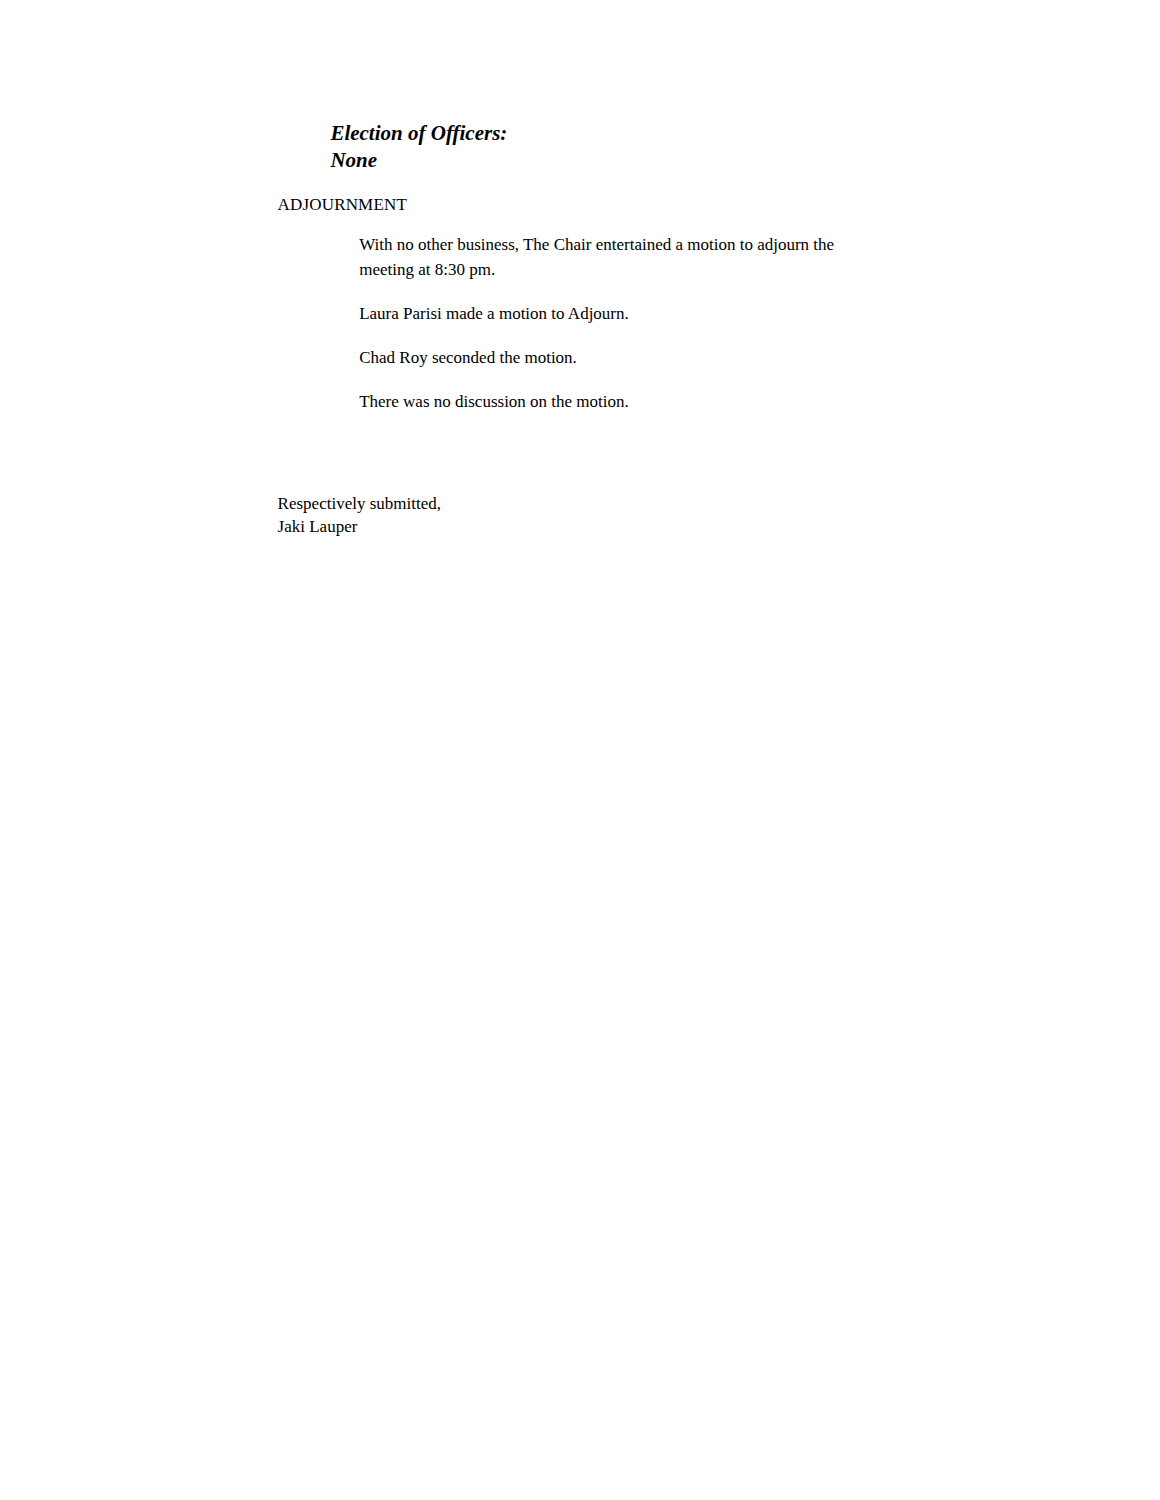Election of Officers:None
ADJOURNMENT
With no other business, The Chair entertained a motion to adjourn the meeting at 8:30 pm.
Laura Parisi made a motion to Adjourn.
Chad Roy seconded the motion.
There was no discussion on the motion.
Respectively submitted,
Jaki Lauper